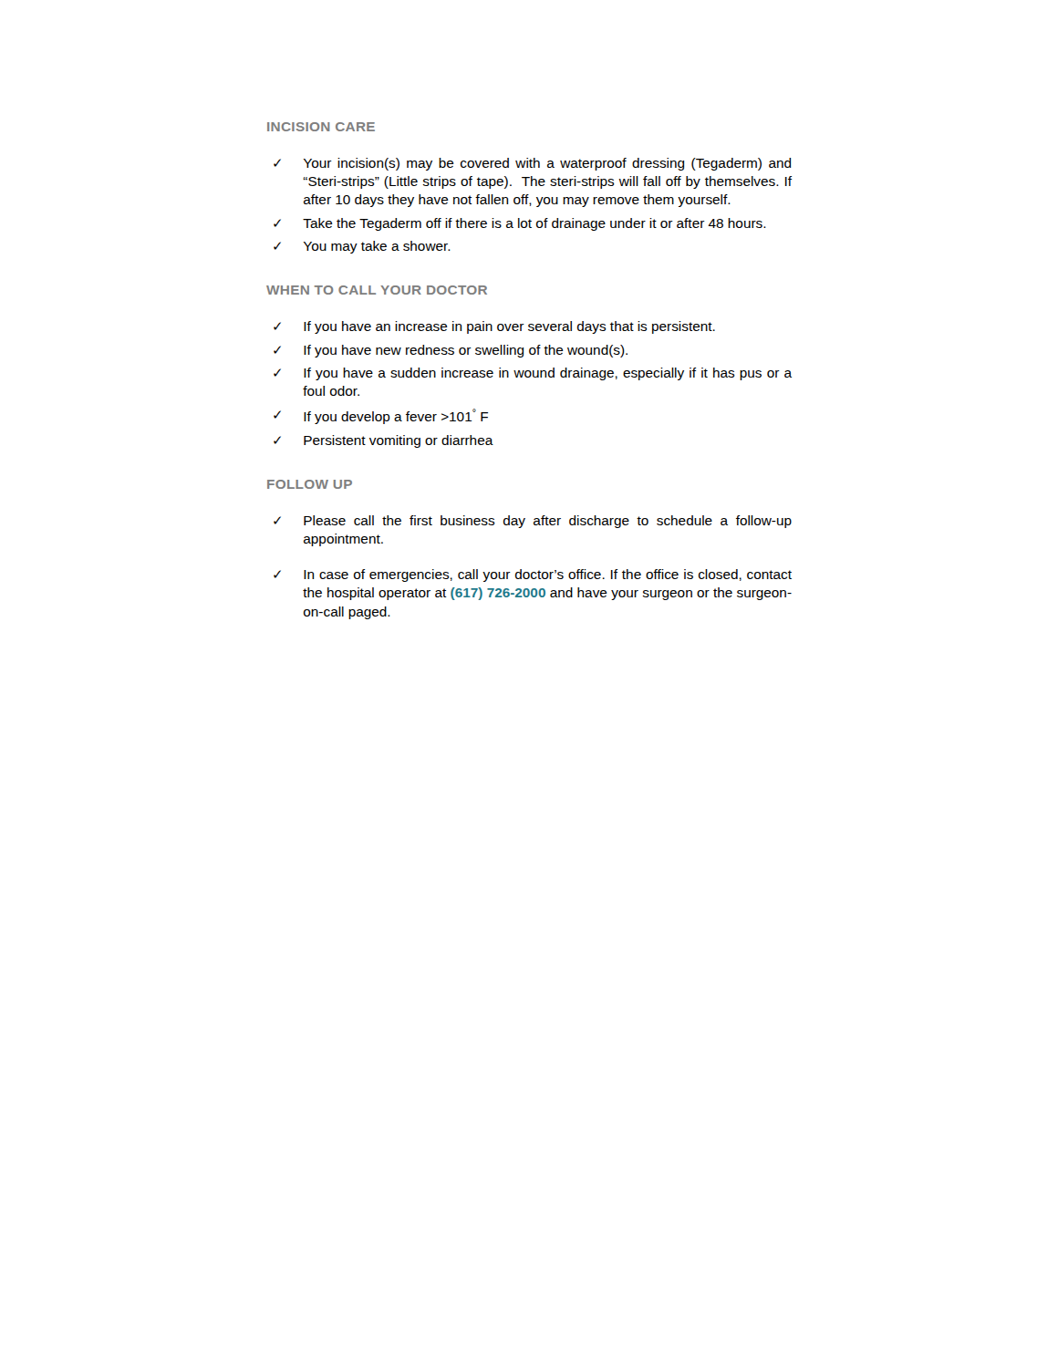Incision Care
Your incision(s) may be covered with a waterproof dressing (Tegaderm) and “Steri-strips” (Little strips of tape). The steri-strips will fall off by themselves. If after 10 days they have not fallen off, you may remove them yourself.
Take the Tegaderm off if there is a lot of drainage under it or after 48 hours.
You may take a shower.
When to Call Your Doctor
If you have an increase in pain over several days that is persistent.
If you have new redness or swelling of the wound(s).
If you have a sudden increase in wound drainage, especially if it has pus or a foul odor.
If you develop a fever >101° F
Persistent vomiting or diarrhea
Follow Up
Please call the first business day after discharge to schedule a follow-up appointment.
In case of emergencies, call your doctor’s office. If the office is closed, contact the hospital operator at (617) 726-2000 and have your surgeon or the surgeon-on-call paged.